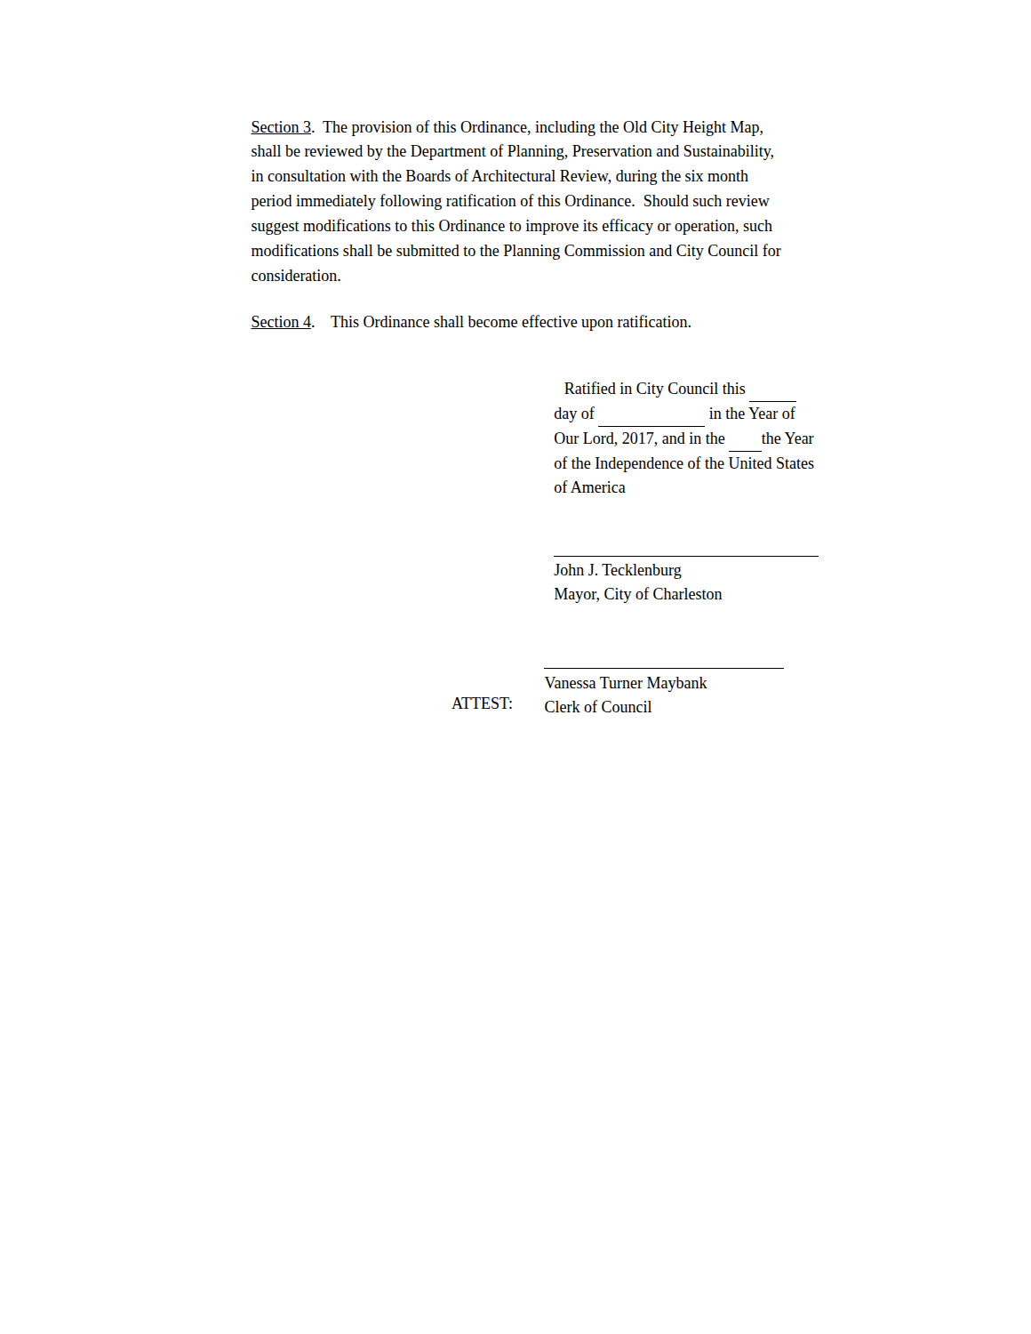Section 3. The provision of this Ordinance, including the Old City Height Map, shall be reviewed by the Department of Planning, Preservation and Sustainability, in consultation with the Boards of Architectural Review, during the six month period immediately following ratification of this Ordinance. Should such review suggest modifications to this Ordinance to improve its efficacy or operation, such modifications shall be submitted to the Planning Commission and City Council for consideration.
Section 4. This Ordinance shall become effective upon ratification.
Ratified in City Council this day of in the Year of Our Lord, 2017, and in the the Year of the Independence of the United States of America
John J. Tecklenburg
Mayor, City of Charleston
ATTEST:
Vanessa Turner Maybank
Clerk of Council